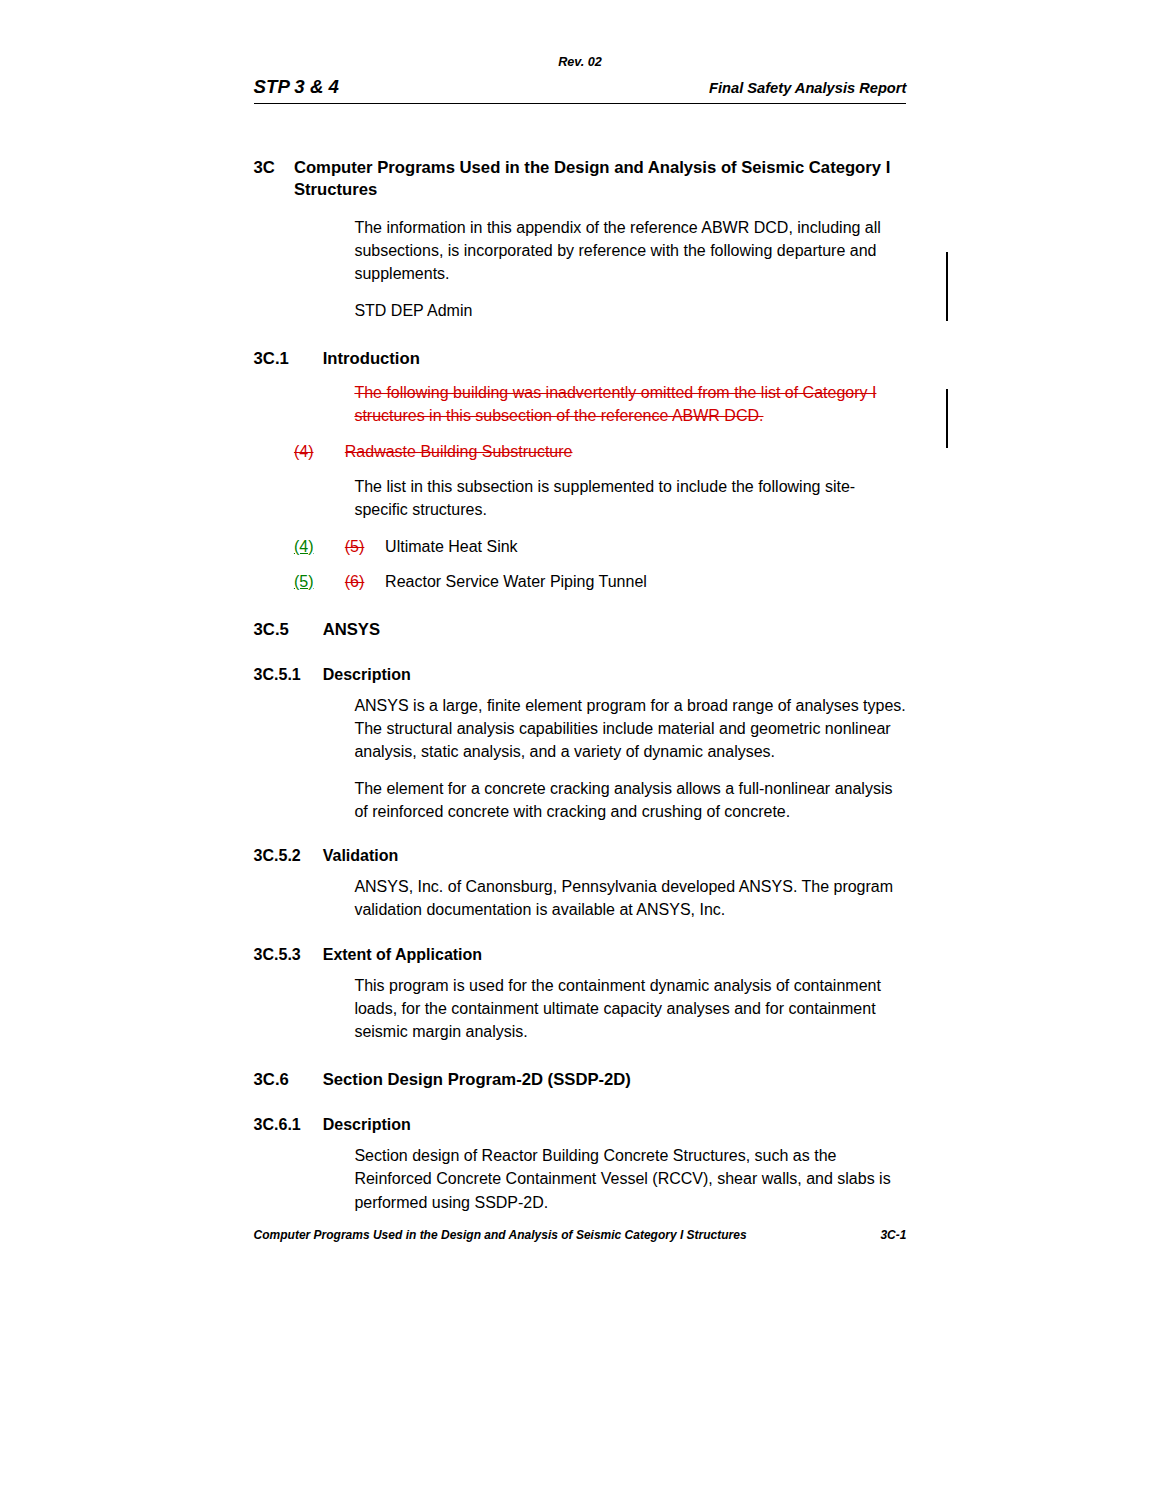Rev. 02
STP 3 & 4
Final Safety Analysis Report
3C Computer Programs Used in the Design and Analysis of Seismic Category I Structures
The information in this appendix of the reference ABWR DCD, including all subsections, is incorporated by reference with the following departure and supplements.
STD DEP Admin
3C.1 Introduction
The following building was inadvertently omitted from the list of Category I structures in this subsection of the reference ABWR DCD.
(4) Radwaste Building Substructure
The list in this subsection is supplemented to include the following site-specific structures.
(4)(5) Ultimate Heat Sink
(5)(6) Reactor Service Water Piping Tunnel
3C.5 ANSYS
3C.5.1 Description
ANSYS is a large, finite element program for a broad range of analyses types. The structural analysis capabilities include material and geometric nonlinear analysis, static analysis, and a variety of dynamic analyses.
The element for a concrete cracking analysis allows a full-nonlinear analysis of reinforced concrete with cracking and crushing of concrete.
3C.5.2 Validation
ANSYS, Inc. of Canonsburg, Pennsylvania developed ANSYS. The program validation documentation is available at ANSYS, Inc.
3C.5.3 Extent of Application
This program is used for the containment dynamic analysis of containment loads, for the containment ultimate capacity analyses and for containment seismic margin analysis.
3C.6 Section Design Program-2D (SSDP-2D)
3C.6.1 Description
Section design of Reactor Building Concrete Structures, such as the Reinforced Concrete Containment Vessel (RCCV), shear walls, and slabs is performed using SSDP-2D.
Computer Programs Used in the Design and Analysis of Seismic Category I Structures
3C-1